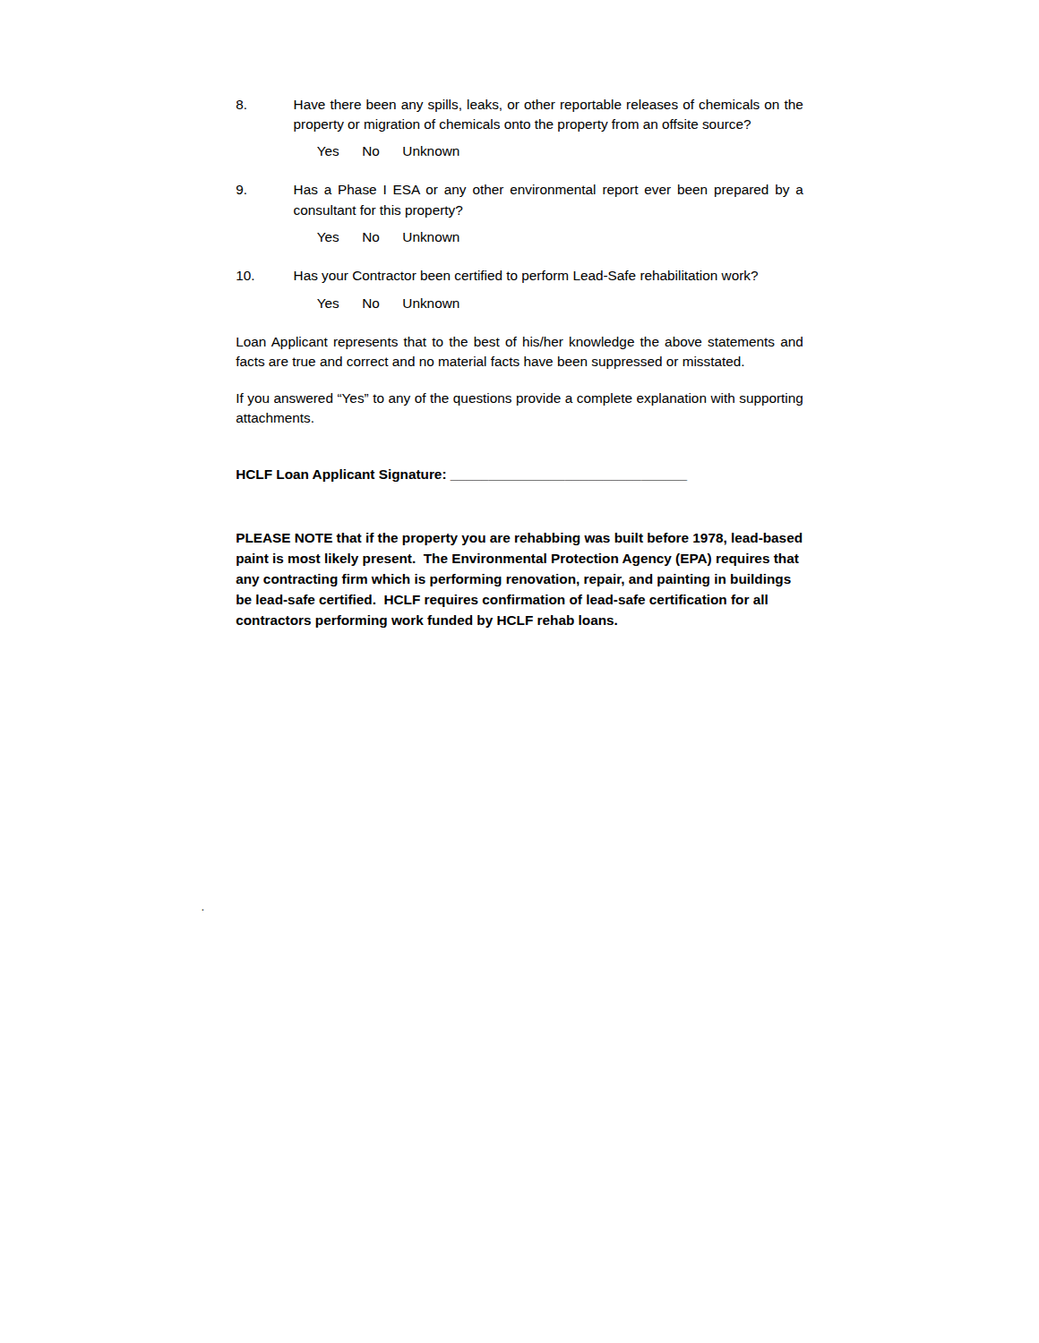8.
Have there been any spills, leaks, or other reportable releases of chemicals on the property or migration of chemicals onto the property from an offsite source?
Yes No Unknown
9.
Has a Phase I ESA or any other environmental report ever been prepared by a consultant for this property?
Yes No Unknown
10.
Has your Contractor been certified to perform Lead-Safe rehabilitation work?
Yes No Unknown
Loan Applicant represents that to the best of his/her knowledge the above statements and facts are true and correct and no material facts have been suppressed or misstated.
If you answered “Yes” to any of the questions provide a complete explanation with supporting attachments.
HCLF Loan Applicant Signature: _______________________________
PLEASE NOTE that if the property you are rehabbing was built before 1978, lead-based paint is most likely present. The Environmental Protection Agency (EPA) requires that any contracting firm which is performing renovation, repair, and painting in buildings be lead-safe certified. HCLF requires confirmation of lead-safe certification for all contractors performing work funded by HCLF rehab loans.
.